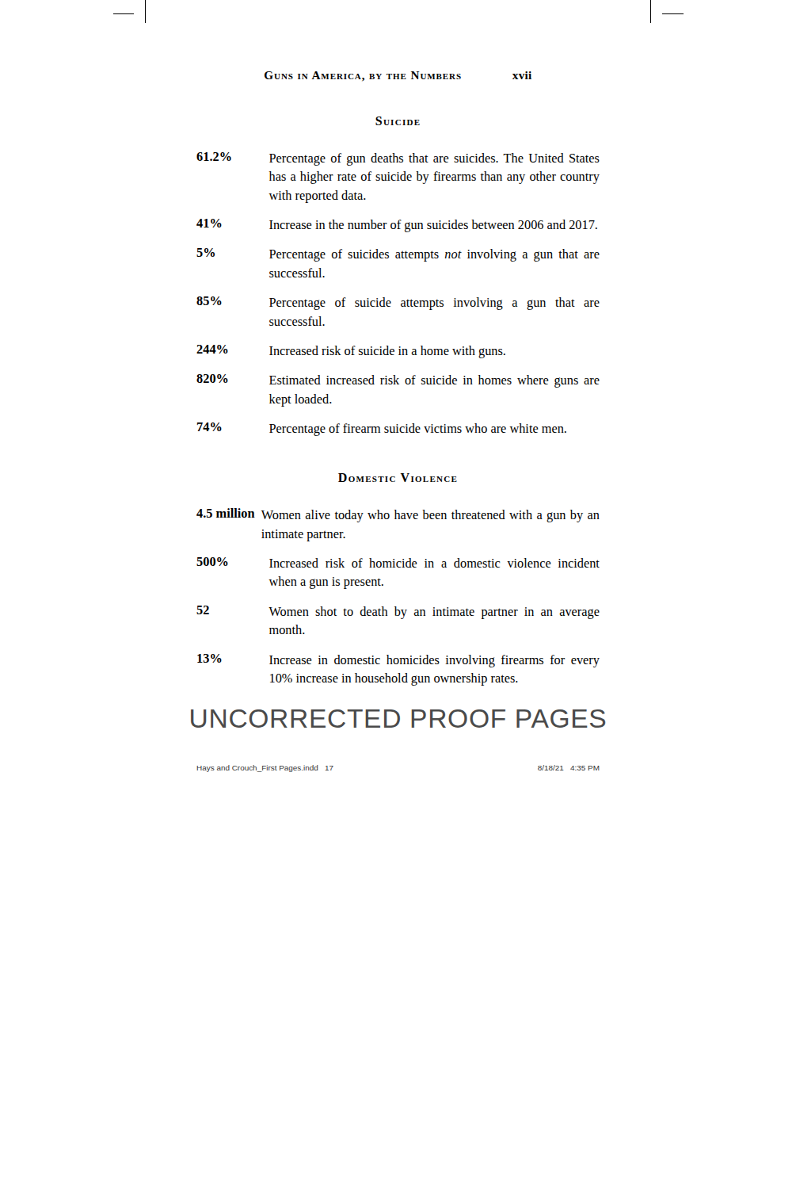Guns in America, by the Numbers xvii
Suicide
61.2%
Percentage of gun deaths that are suicides. The United States has a higher rate of suicide by firearms than any other country with reported data.
41%
Increase in the number of gun suicides between 2006 and 2017.
5%
Percentage of suicides attempts not involving a gun that are successful.
85%
Percentage of suicide attempts involving a gun that are successful.
244%
Increased risk of suicide in a home with guns.
820%
Estimated increased risk of suicide in homes where guns are kept loaded.
74%
Percentage of firearm suicide victims who are white men.
Domestic Violence
4.5 million
Women alive today who have been threatened with a gun by an intimate partner.
500%
Increased risk of homicide in a domestic violence incident when a gun is present.
52
Women shot to death by an intimate partner in an average month.
13%
Increase in domestic homicides involving firearms for every 10% increase in household gun ownership rates.
UNCORRECTED PROOF PAGES
Hays and Crouch_First Pages.indd 17 8/18/21 4:35 PM